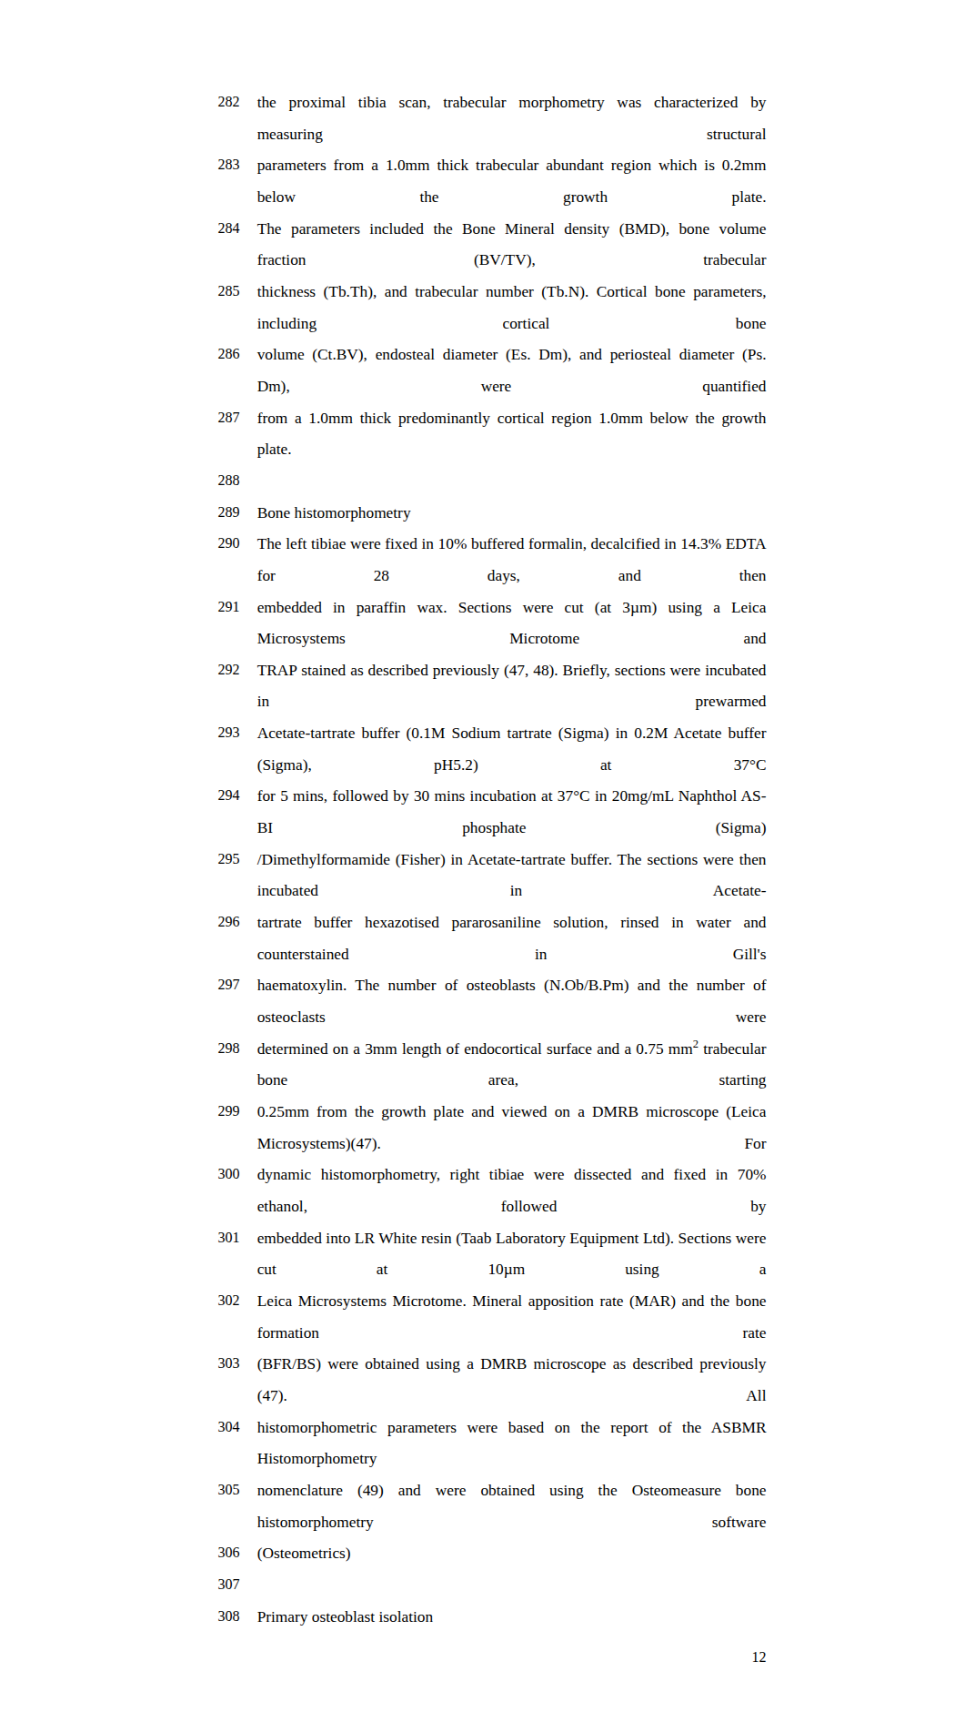282 the proximal tibia scan, trabecular morphometry was characterized by measuring structural
283 parameters from a 1.0mm thick trabecular abundant region which is 0.2mm below the growth plate.
284 The parameters included the Bone Mineral density (BMD), bone volume fraction (BV/TV), trabecular
285 thickness (Tb.Th), and trabecular number (Tb.N). Cortical bone parameters, including cortical bone
286 volume (Ct.BV), endosteal diameter (Es. Dm), and periosteal diameter (Ps. Dm), were quantified
287 from a 1.0mm thick predominantly cortical region 1.0mm below the growth plate.
288
289 Bone histomorphometry
290 The left tibiae were fixed in 10% buffered formalin, decalcified in 14.3% EDTA for 28 days, and then
291 embedded in paraffin wax. Sections were cut (at 3µm) using a Leica Microsystems Microtome and
292 TRAP stained as described previously (47, 48). Briefly, sections were incubated in prewarmed
293 Acetate-tartrate buffer (0.1M Sodium tartrate (Sigma) in 0.2M Acetate buffer (Sigma), pH5.2) at 37°C
294 for 5 mins, followed by 30 mins incubation at 37°C in 20mg/mL Naphthol AS-BI phosphate (Sigma)
295/Dimethylformamide (Fisher) in Acetate-tartrate buffer. The sections were then incubated in Acetate-
296 tartrate buffer hexazotised pararosaniline solution, rinsed in water and counterstained in Gill's
297 haematoxylin. The number of osteoblasts (N.Ob/B.Pm) and the number of osteoclasts were
298 determined on a 3mm length of endocortical surface and a 0.75 mm2 trabecular bone area, starting
2990.25mm from the growth plate and viewed on a DMRB microscope (Leica Microsystems)(47). For
300 dynamic histomorphometry, right tibiae were dissected and fixed in 70% ethanol, followed by
301 embedded into LR White resin (Taab Laboratory Equipment Ltd). Sections were cut at 10µm using a
302 Leica Microsystems Microtome. Mineral apposition rate (MAR) and the bone formation rate
303(BFR/BS) were obtained using a DMRB microscope as described previously (47). All
304 histomorphometric parameters were based on the report of the ASBMR Histomorphometry
305 nomenclature (49) and were obtained using the Osteomeasure bone histomorphometry software
306(Osteometrics)
307
308 Primary osteoblast isolation
12